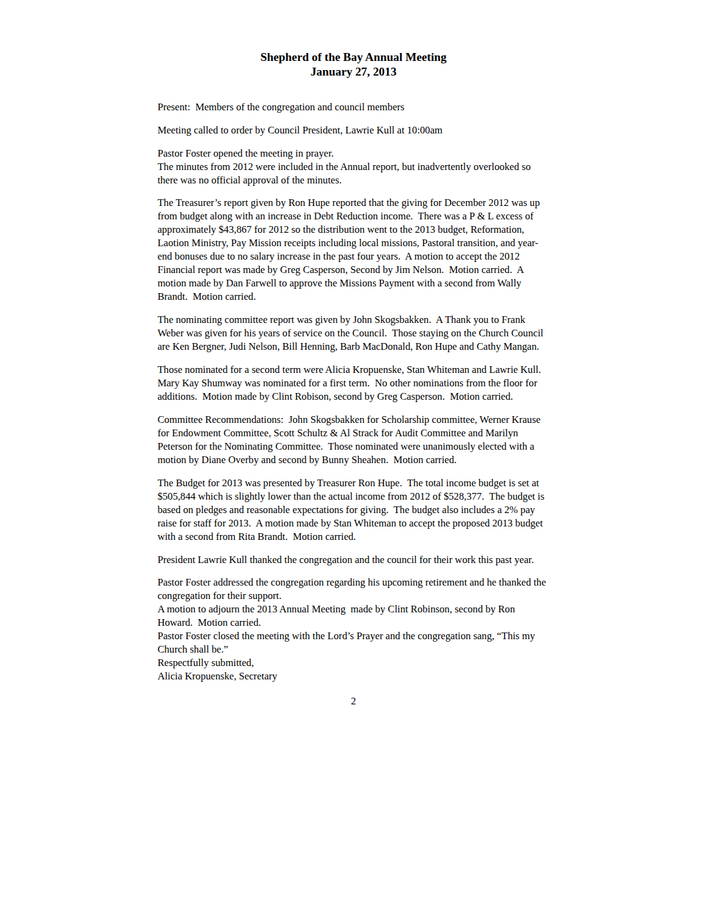Shepherd of the Bay Annual MeetingJanuary 27, 2013
Present: Members of the congregation and council members
Meeting called to order by Council President, Lawrie Kull at 10:00am
Pastor Foster opened the meeting in prayer.
The minutes from 2012 were included in the Annual report, but inadvertently overlooked so there was no official approval of the minutes.
The Treasurer’s report given by Ron Hupe reported that the giving for December 2012 was up from budget along with an increase in Debt Reduction income. There was a P & L excess of approximately $43,867 for 2012 so the distribution went to the 2013 budget, Reformation, Laotion Ministry, Pay Mission receipts including local missions, Pastoral transition, and year-end bonuses due to no salary increase in the past four years. A motion to accept the 2012 Financial report was made by Greg Casperson, Second by Jim Nelson. Motion carried. A motion made by Dan Farwell to approve the Missions Payment with a second from Wally Brandt. Motion carried.
The nominating committee report was given by John Skogsbakken. A Thank you to Frank Weber was given for his years of service on the Council. Those staying on the Church Council are Ken Bergner, Judi Nelson, Bill Henning, Barb MacDonald, Ron Hupe and Cathy Mangan.
Those nominated for a second term were Alicia Kropuenske, Stan Whiteman and Lawrie Kull. Mary Kay Shumway was nominated for a first term. No other nominations from the floor for additions. Motion made by Clint Robison, second by Greg Casperson. Motion carried.
Committee Recommendations: John Skogsbakken for Scholarship committee, Werner Krause for Endowment Committee, Scott Schultz & Al Strack for Audit Committee and Marilyn Peterson for the Nominating Committee. Those nominated were unanimously elected with a motion by Diane Overby and second by Bunny Sheahen. Motion carried.
The Budget for 2013 was presented by Treasurer Ron Hupe. The total income budget is set at $505,844 which is slightly lower than the actual income from 2012 of $528,377. The budget is based on pledges and reasonable expectations for giving. The budget also includes a 2% pay raise for staff for 2013. A motion made by Stan Whiteman to accept the proposed 2013 budget with a second from Rita Brandt. Motion carried.
President Lawrie Kull thanked the congregation and the council for their work this past year.
Pastor Foster addressed the congregation regarding his upcoming retirement and he thanked the congregation for their support.
A motion to adjourn the 2013 Annual Meeting made by Clint Robinson, second by Ron Howard. Motion carried.
Pastor Foster closed the meeting with the Lord’s Prayer and the congregation sang, “This my Church shall be.”
Respectfully submitted,
Alicia Kropuenske, Secretary
2